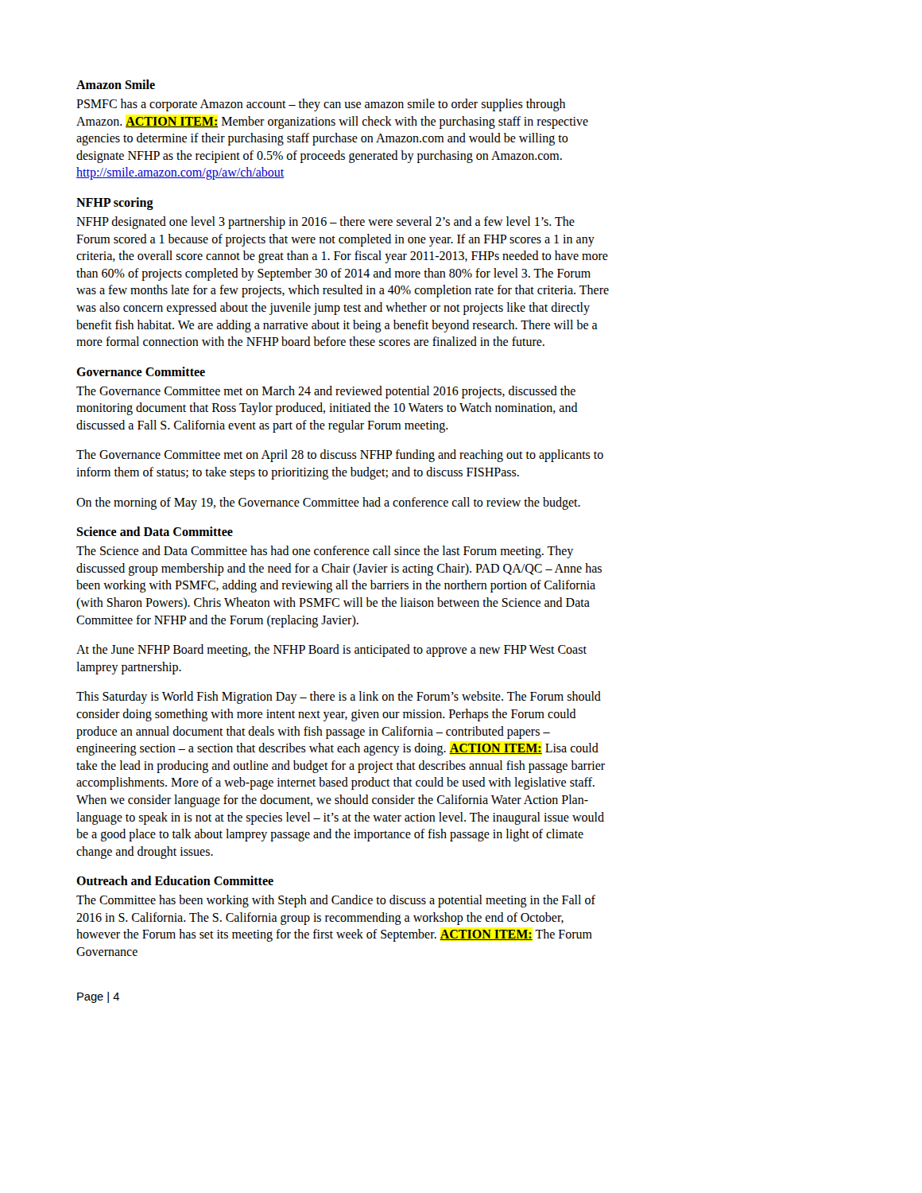Amazon Smile
PSMFC has a corporate Amazon account – they can use amazon smile to order supplies through Amazon. ACTION ITEM: Member organizations will check with the purchasing staff in respective agencies to determine if their purchasing staff purchase on Amazon.com and would be willing to designate NFHP as the recipient of 0.5% of proceeds generated by purchasing on Amazon.com.
http://smile.amazon.com/gp/aw/ch/about
NFHP scoring
NFHP designated one level 3 partnership in 2016 – there were several 2’s and a few level 1’s. The Forum scored a 1 because of projects that were not completed in one year. If an FHP scores a 1 in any criteria, the overall score cannot be great than a 1. For fiscal year 2011-2013, FHPs needed to have more than 60% of projects completed by September 30 of 2014 and more than 80% for level 3. The Forum was a few months late for a few projects, which resulted in a 40% completion rate for that criteria. There was also concern expressed about the juvenile jump test and whether or not projects like that directly benefit fish habitat. We are adding a narrative about it being a benefit beyond research. There will be a more formal connection with the NFHP board before these scores are finalized in the future.
Governance Committee
The Governance Committee met on March 24 and reviewed potential 2016 projects, discussed the monitoring document that Ross Taylor produced, initiated the 10 Waters to Watch nomination, and discussed a Fall S. California event as part of the regular Forum meeting.
The Governance Committee met on April 28 to discuss NFHP funding and reaching out to applicants to inform them of status; to take steps to prioritizing the budget; and to discuss FISHPass.
On the morning of May 19, the Governance Committee had a conference call to review the budget.
Science and Data Committee
The Science and Data Committee has had one conference call since the last Forum meeting. They discussed group membership and the need for a Chair (Javier is acting Chair). PAD QA/QC – Anne has been working with PSMFC, adding and reviewing all the barriers in the northern portion of California (with Sharon Powers). Chris Wheaton with PSMFC will be the liaison between the Science and Data Committee for NFHP and the Forum (replacing Javier).
At the June NFHP Board meeting, the NFHP Board is anticipated to approve a new FHP West Coast lamprey partnership.
This Saturday is World Fish Migration Day – there is a link on the Forum’s website. The Forum should consider doing something with more intent next year, given our mission. Perhaps the Forum could produce an annual document that deals with fish passage in California – contributed papers – engineering section – a section that describes what each agency is doing. ACTION ITEM: Lisa could take the lead in producing and outline and budget for a project that describes annual fish passage barrier accomplishments. More of a web-page internet based product that could be used with legislative staff. When we consider language for the document, we should consider the California Water Action Plan- language to speak in is not at the species level – it’s at the water action level. The inaugural issue would be a good place to talk about lamprey passage and the importance of fish passage in light of climate change and drought issues.
Outreach and Education Committee
The Committee has been working with Steph and Candice to discuss a potential meeting in the Fall of 2016 in S. California. The S. California group is recommending a workshop the end of October, however the Forum has set its meeting for the first week of September. ACTION ITEM: The Forum Governance
Page | 4